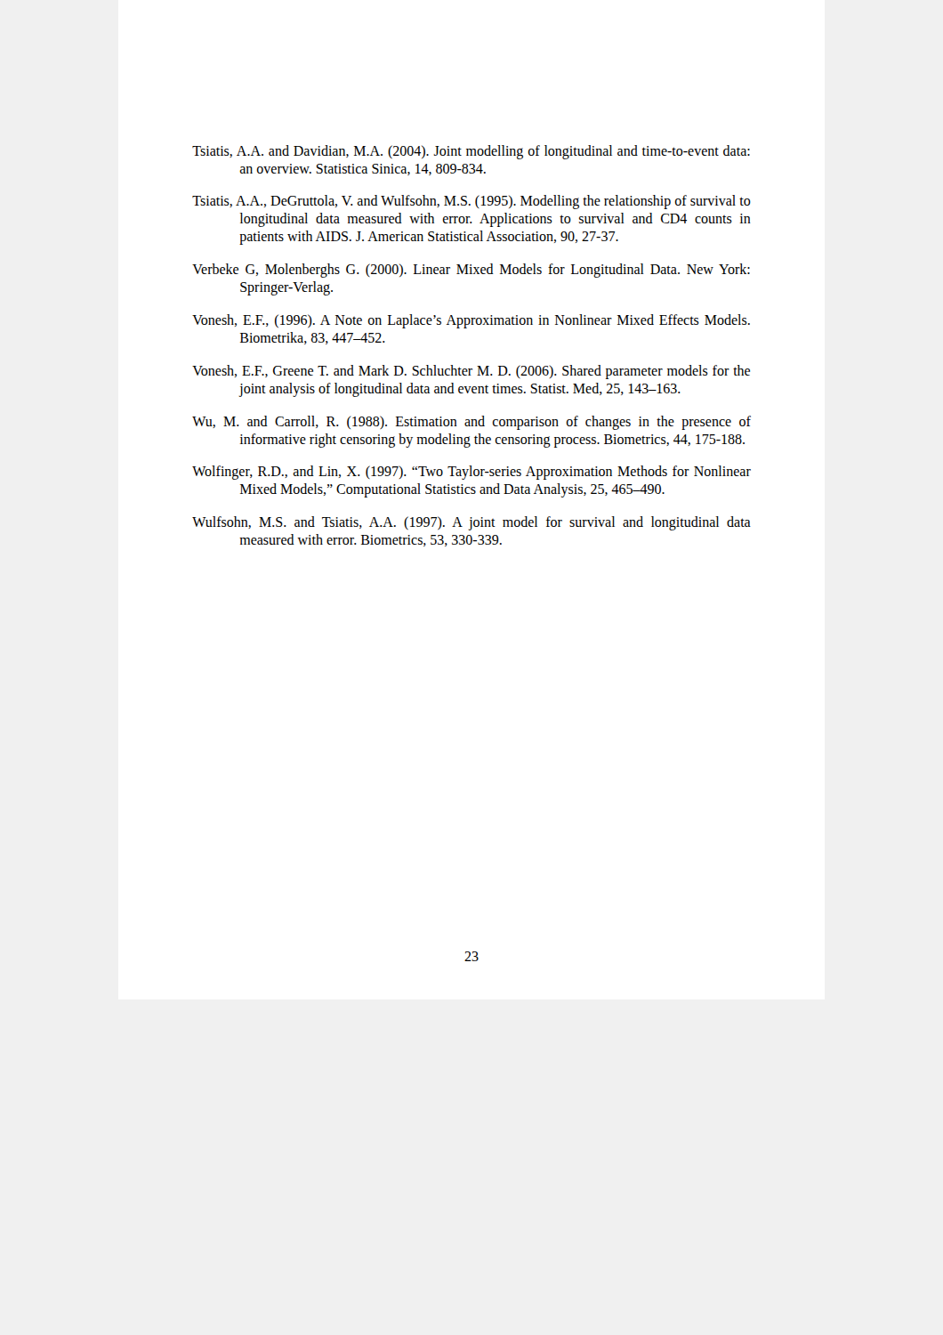Tsiatis, A.A. and Davidian, M.A. (2004). Joint modelling of longitudinal and time-to-event data: an overview. Statistica Sinica, 14, 809-834.
Tsiatis, A.A., DeGruttola, V. and Wulfsohn, M.S. (1995). Modelling the relationship of survival to longitudinal data measured with error. Applications to survival and CD4 counts in patients with AIDS. J. American Statistical Association, 90, 27-37.
Verbeke G, Molenberghs G. (2000). Linear Mixed Models for Longitudinal Data. New York: Springer-Verlag.
Vonesh, E.F., (1996). A Note on Laplace’s Approximation in Nonlinear Mixed Effects Models. Biometrika, 83, 447–452.
Vonesh, E.F., Greene T. and Mark D. Schluchter M. D. (2006). Shared parameter models for the joint analysis of longitudinal data and event times. Statist. Med, 25, 143–163.
Wu, M. and Carroll, R. (1988). Estimation and comparison of changes in the presence of informative right censoring by modeling the censoring process. Biometrics, 44, 175-188.
Wolfinger, R.D., and Lin, X. (1997). “Two Taylor-series Approximation Methods for Nonlinear Mixed Models,” Computational Statistics and Data Analysis, 25, 465–490.
Wulfsohn, M.S. and Tsiatis, A.A. (1997). A joint model for survival and longitudinal data measured with error. Biometrics, 53, 330-339.
23